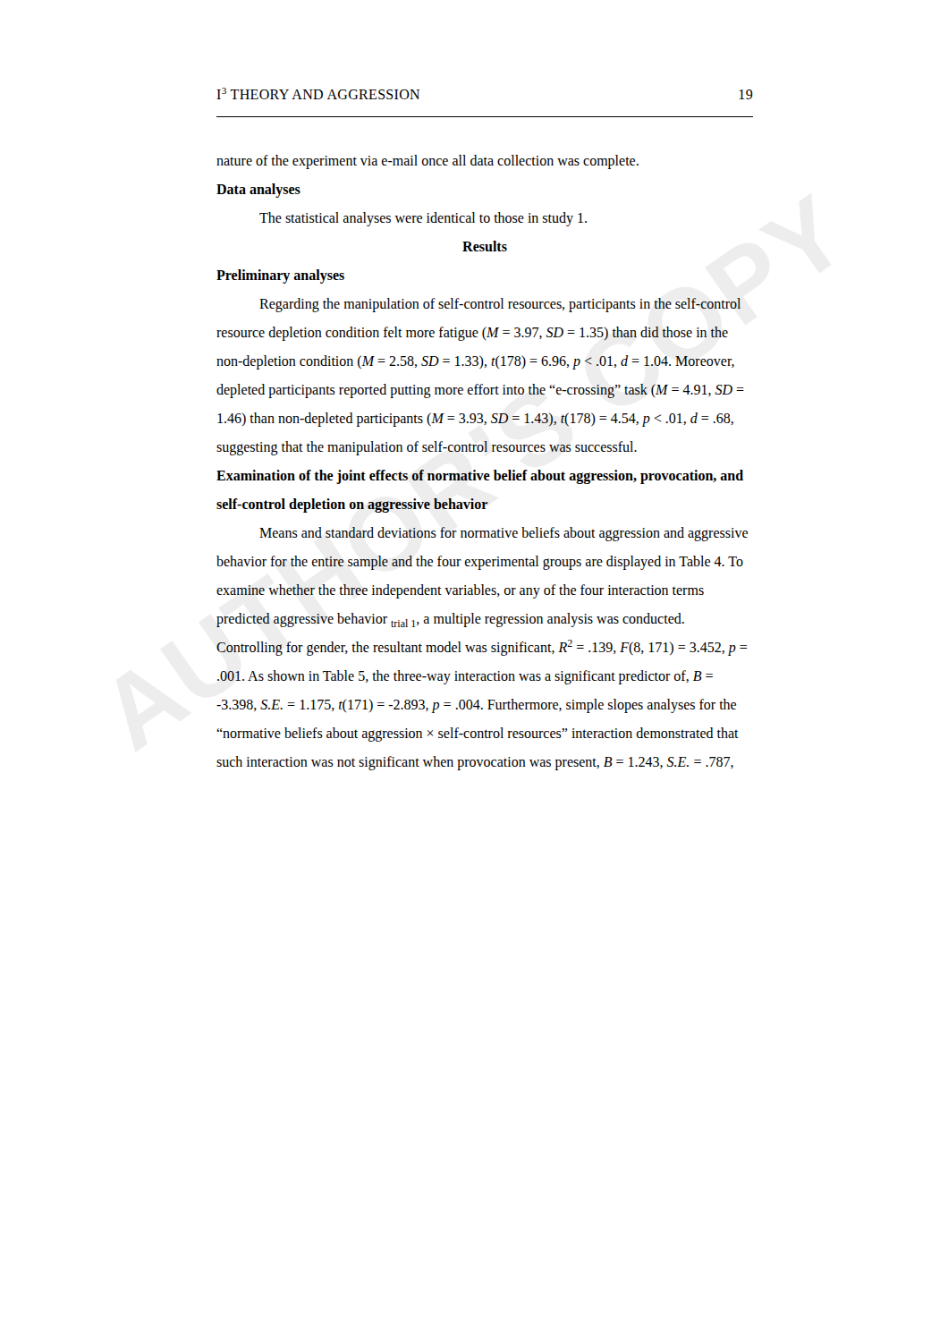AUTHOR’S COPY
I3 Theory and Aggression 19
nature of the experiment via e-mail once all data collection was complete.
Data analyses
The statistical analyses were identical to those in study 1.
Results
Preliminary analyses
Regarding the manipulation of self-control resources, participants in the self-control resource depletion condition felt more fatigue (M = 3.97, SD = 1.35) than did those in the non-depletion condition (M = 2.58, SD = 1.33), t(178) = 6.96, p < .01, d = 1.04. Moreover, depleted participants reported putting more effort into the “e-crossing” task (M = 4.91, SD = 1.46) than non-depleted participants (M = 3.93, SD = 1.43), t(178) = 4.54, p < .01, d = .68, suggesting that the manipulation of self-control resources was successful.
Examination of the joint effects of normative belief about aggression, provocation, and self-control depletion on aggressive behavior
Means and standard deviations for normative beliefs about aggression and aggressive behavior for the entire sample and the four experimental groups are displayed in Table 4. To examine whether the three independent variables, or any of the four interaction terms predicted aggressive behavior trial 1, a multiple regression analysis was conducted. Controlling for gender, the resultant model was significant, R 2 = .139, F(8, 171) = 3.452, p = .001. As shown in Table 5, the three-way interaction was a significant predictor of, B = -3.398, S.E. = 1.175, t(171) = -2.893, p = .004. Furthermore, simple slopes analyses for the “normative beliefs about aggression × self-control resources” interaction demonstrated that such interaction was not significant when provocation was present, B = 1.243, S.E. = .787,